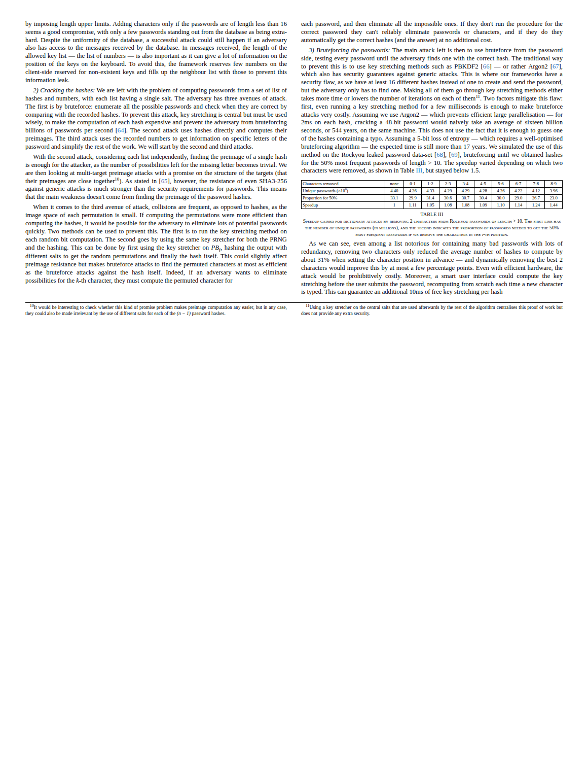by imposing length upper limits. Adding characters only if the passwords are of length less than 16 seems a good compromise, with only a few passwords standing out from the database as being extra-hard. Despite the uniformity of the database, a successful attack could still happen if an adversary also has access to the messages received by the database. In messages received, the length of the allowed key list — the list of numbers — is also important as it can give a lot of information on the position of the keys on the keyboard. To avoid this, the framework reserves few numbers on the client-side reserved for non-existent keys and fills up the neighbour list with those to prevent this information leak.
2) Cracking the hashes: We are left with the problem of computing passwords from a set of list of hashes and numbers, with each list having a single salt. The adversary has three avenues of attack. The first is by bruteforce: enumerate all the possible passwords and check when they are correct by comparing with the recorded hashes. To prevent this attack, key stretching is central but must be used wisely, to make the computation of each hash expensive and prevent the adversary from bruteforcing billions of passwords per second [64]. The second attack uses hashes directly and computes their preimages. The third attack uses the recorded numbers to get information on specific letters of the password and simplify the rest of the work. We will start by the second and third attacks.
With the second attack, considering each list independently, finding the preimage of a single hash is enough for the attacker, as the number of possibilities left for the missing letter becomes trivial. We are then looking at multi-target preimage attacks with a promise on the structure of the targets (that their preimages are close together10). As stated in [65], however, the resistance of even SHA3-256 against generic attacks is much stronger than the security requirements for passwords. This means that the main weakness doesn't come from finding the preimage of the password hashes.
When it comes to the third avenue of attack, collisions are frequent, as opposed to hashes, as the image space of each permutation is small. If computing the permutations were more efficient than computing the hashes, it would be possible for the adversary to eliminate lots of potential passwords quickly. Two methods can be used to prevent this. The first is to run the key stretching method on each random bit computation. The second goes by using the same key stretcher for both the PRNG and the hashing. This can be done by first using the key stretcher on PBi, hashing the output with different salts to get the random permutations and finally the hash itself. This could slightly affect preimage resistance but makes bruteforce attacks to find the permuted characters at most as efficient as the bruteforce attacks against the hash itself. Indeed, if an adversary wants to eliminate possibilities for the k-th character, they must compute the permuted character for
each password, and then eliminate all the impossible ones. If they don't run the procedure for the correct password they can't reliably eliminate passwords or characters, and if they do they automatically get the correct hashes (and the answer) at no additional cost.
3) Bruteforcing the passwords: The main attack left is then to use bruteforce from the password side, testing every password until the adversary finds one with the correct hash. The traditional way to prevent this is to use key stretching methods such as PBKDF2 [66] — or rather Argon2 [67], which also has security guarantees against generic attacks. This is where our frameworks have a security flaw, as we have at least 16 different hashes instead of one to create and send the password, but the adversary only has to find one. Making all of them go through key stretching methods either takes more time or lowers the number of iterations on each of them11. Two factors mitigate this flaw: first, even running a key stretching method for a few milliseconds is enough to make bruteforce attacks very costly. Assuming we use Argon2 — which prevents efficient large parallelisation — for 2ms on each hash, cracking a 48-bit password would naively take an average of sixteen billion seconds, or 544 years, on the same machine. This does not use the fact that it is enough to guess one of the hashes containing a typo. Assuming a 5-bit loss of entropy — which requires a well-optimised bruteforcing algorithm — the expected time is still more than 17 years. We simulated the use of this method on the Rockyou leaked password data-set [68], [69], bruteforcing until we obtained hashes for the 50% most frequent passwords of length > 10. The speedup varied depending on which two characters were removed, as shown in Table III, but stayed below 1.5.
| Characters removed | none | 0-1 | 1-2 | 2-3 | 3-4 | 4-5 | 5-6 | 6-7 | 7-8 | 8-9 |
| Unique passwords (×10 6 ) | 4.40 | 4.26 | 4.33 | 4.29 | 4.29 | 4.28 | 4.26 | 4.22 | 4.12 | 3.96 |
| Proportion for 50% | 33.1 | 29.9 | 31.4 | 30.6 | 30.7 | 30.4 | 30.0 | 29.0 | 26.7 | 23.0 |
| Speedup | 1 | 1.11 | 1.05 | 1.08 | 1.08 | 1.09 | 1.10 | 1.14 | 1.24 | 1.44 |
TABLE III
Speedup gained for dictionary attacks by removing 2 characters from Rockyou passwords of length > 10. The first line has the number of unique passwords (in millions), and the second indicates the proportion of passwords needed to get the 50% most frequent passwords if we remove the characters in the i-th position.
As we can see, even among a list notorious for containing many bad passwords with lots of redundancy, removing two characters only reduced the average number of hashes to compute by about 31% when setting the character position in advance — and dynamically removing the best 2 characters would improve this by at most a few percentage points. Even with efficient hardware, the attack would be prohibitively costly. Moreover, a smart user interface could compute the key stretching before the user submits the password, recomputing from scratch each time a new character is typed. This can guarantee an additional 10ms of free key stretching per hash
10It would be interesting to check whether this kind of promise problem makes preimage computation any easier, but in any case, they could also be made irrelevant by the use of different salts for each of the (n − 1) password hashes.
11Using a key stretcher on the central salts that are used afterwards by the rest of the algorithm centralises this proof of work but does not provide any extra security.